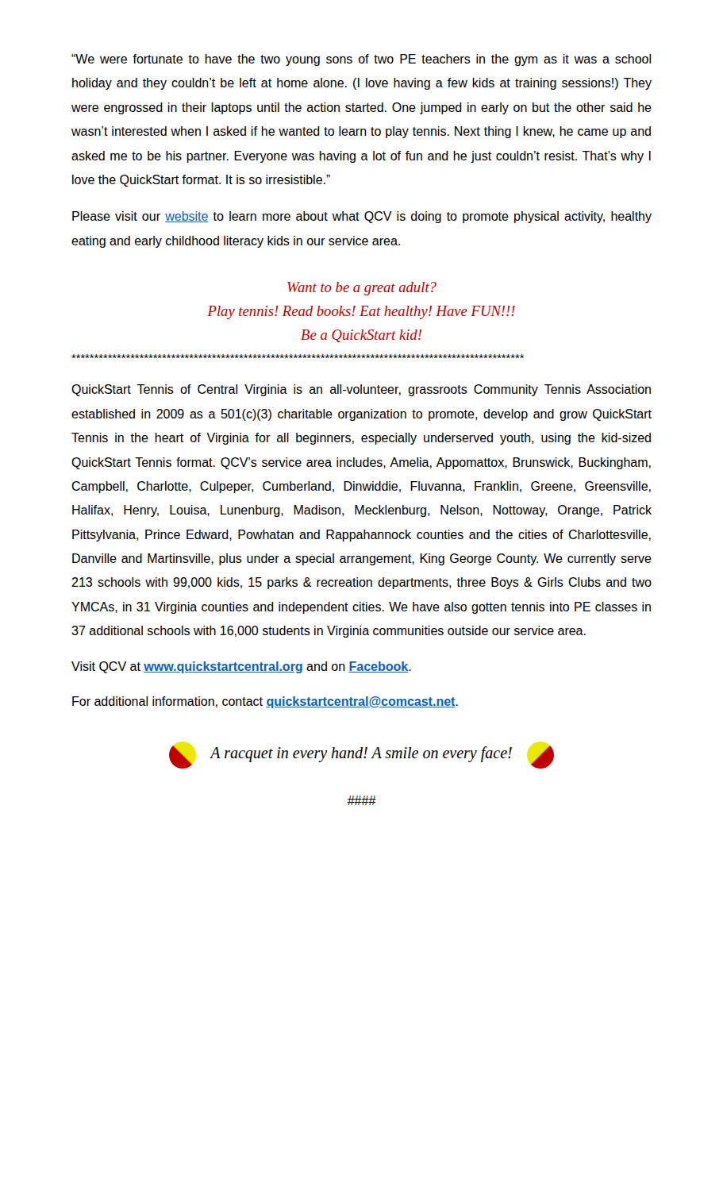“We were fortunate to have the two young sons of two PE teachers in the gym as it was a school holiday and they couldn’t be left at home alone. (I love having a few kids at training sessions!) They were engrossed in their laptops until the action started. One jumped in early on but the other said he wasn’t interested when I asked if he wanted to learn to play tennis. Next thing I knew, he came up and asked me to be his partner. Everyone was having a lot of fun and he just couldn’t resist. That’s why I love the QuickStart format. It is so irresistible.”
Please visit our website to learn more about what QCV is doing to promote physical activity, healthy eating and early childhood literacy kids in our service area.
Want to be a great adult?
Play tennis! Read books! Eat healthy! Have FUN!!!
Be a QuickStart kid!
****************************************************************************************************
QuickStart Tennis of Central Virginia is an all-volunteer, grassroots Community Tennis Association established in 2009 as a 501(c)(3) charitable organization to promote, develop and grow QuickStart Tennis in the heart of Virginia for all beginners, especially underserved youth, using the kid-sized QuickStart Tennis format. QCV’s service area includes, Amelia, Appomattox, Brunswick, Buckingham, Campbell, Charlotte, Culpeper, Cumberland, Dinwiddie, Fluvanna, Franklin, Greene, Greensville, Halifax, Henry, Louisa, Lunenburg, Madison, Mecklenburg, Nelson, Nottoway, Orange, Patrick Pittsylvania, Prince Edward, Powhatan and Rappahannock counties and the cities of Charlottesville, Danville and Martinsville, plus under a special arrangement, King George County. We currently serve 213 schools with 99,000 kids, 15 parks & recreation departments, three Boys & Girls Clubs and two YMCAs, in 31 Virginia counties and independent cities. We have also gotten tennis into PE classes in 37 additional schools with 16,000 students in Virginia communities outside our service area.
Visit QCV at www.quickstartcentral.org and on Facebook.
For additional information, contact quickstartcentral@comcast.net.
A racquet in every hand! A smile on every face!
####